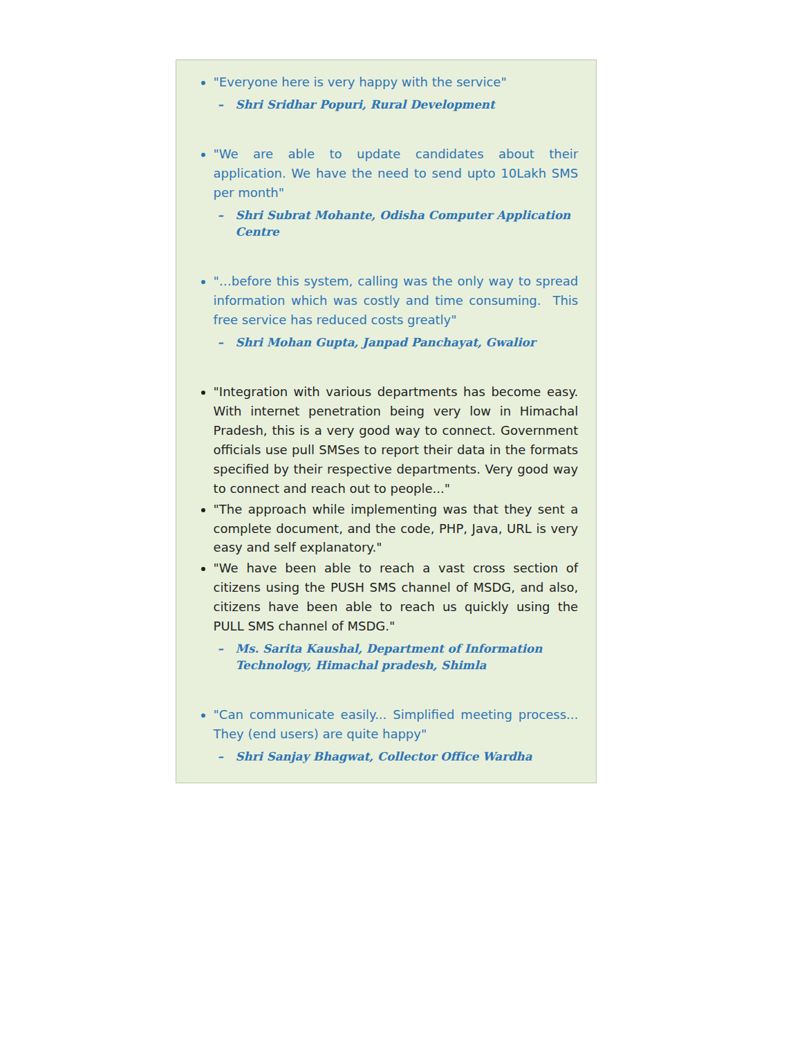"Everyone here is very happy with the service"
Shri Sridhar Popuri, Rural Development
"We are able to update candidates about their application. We have the need to send upto 10Lakh SMS per month"
Shri Subrat Mohante, Odisha Computer Application Centre
"…before this system, calling was the only way to spread information which was costly and time consuming. This free service has reduced costs greatly"
Shri Mohan Gupta, Janpad Panchayat, Gwalior
"Integration with various departments has become easy. With internet penetration being very low in Himachal Pradesh, this is a very good way to connect. Government officials use pull SMSes to report their data in the formats specified by their respective departments. Very good way to connect and reach out to people..."
"The approach while implementing was that they sent a complete document, and the code, PHP, Java, URL is very easy and self explanatory."
"We have been able to reach a vast cross section of citizens using the PUSH SMS channel of MSDG, and also, citizens have been able to reach us quickly using the PULL SMS channel of MSDG."
Ms. Sarita Kaushal, Department of Information Technology, Himachal pradesh, Shimla
"Can communicate easily... Simplified meeting process... They (end users) are quite happy"
Shri Sanjay Bhagwat, Collector Office Wardha